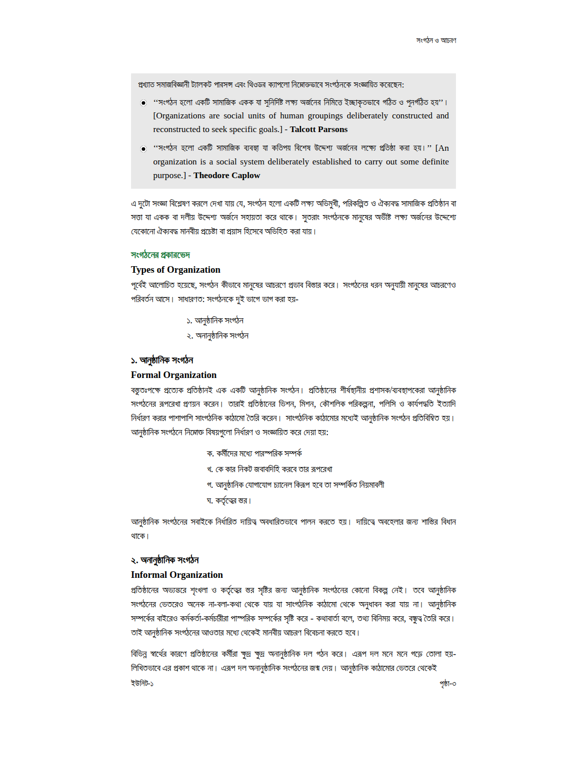সংগঠন ও আচরণ
প্রখ্যাত সমাজবিজ্ঞানী ট্যালকট পারসন্স এবং থিওডর ক্যাপলো নিম্নোক্তভাবে সংগঠনকে সংজ্ঞায়িত করেছেন:
‘‘সংগঠন হলো একটি সামাজিক একক যা সুনির্দিষ্ট লক্ষ্য অর্জনের নিমিত্তে ইচ্ছাকৃতভাবে গঠিত ও পুনর্গঠিত হয়’’। [Organizations are social units of human groupings deliberately constructed and reconstructed to seek specific goals.] - Talcott Parsons
‘‘সংগঠন হলো একটি সামাজিক ব্যবস্থা যা কতিপয় বিশেষ উদ্দেশ্য অর্জনের লক্ষ্যে প্রতিষ্ঠা করা হয়।’’ [An organization is a social system deliberately established to carry out some definite purpose.] - Theodore Caplow
এ দুটো সংজ্ঞা বিশ্লেষণ করলে দেখা যায় যে, সংগঠন হলো একটি লক্ষ্য অভিমুখী, পরিকল্পিত ও ঐক্যবদ্ধ সামাজিক প্রতিষ্ঠান বা সত্তা যা একক বা দলীয় উদ্দেশ্য অর্জনে সহায়তা করে থাকে। সুতরাং সংগঠনকে মানুষের অভীষ্ট লক্ষ্য অর্জনের উদ্দেশ্যে যেকোনো ঐক্যবদ্ধ মানবীয় প্রচেষ্টা বা প্রয়াস হিসেবে অভিহিত করা যায়।
সংগঠনের প্রকারভেদ
Types of Organization
পূর্বেই আলোচিত হয়েছে, সংগঠন কীভাবে মানুষের আচরণে প্রভাব বিস্তার করে। সংগঠনের ধরন অনুযায়ী মানুষের আচরণেও পরিবর্তন আসে। সাধারণত: সংগঠনকে দুই ভাগে ভাগ করা হয়-
১. আনুষ্ঠানিক সংগঠন
২. অনানুষ্ঠানিক সংগঠন
১. আনুষ্ঠানিক সংগঠন
Formal Organization
বস্তুতঃপক্ষে প্রত্যেক প্রতিষ্ঠানই এক একটি আনুষ্ঠানিক সংগঠন। প্রতিষ্ঠানের শীর্ষস্থানীয় প্রশাসক/ব্যবস্থাপকেরা আনুষ্ঠানিক সংগঠনের রূপরেখা প্রণয়ন করেন। তারাই প্রতিষ্ঠানের ভিশন, মিশন, কৌশলিক পরিকল্পনা, পলিসি ও কার্যপদ্ধতি ইত্যাদি নির্ধারণ করার পাশাপাশি সাংগঠনিক কাঠামো তৈরি করেন। সাংগঠনিক কাঠামোর মধ্যেই আনুষ্ঠানিক সংগঠন প্রতিবিম্বিত হয়। আনুষ্ঠানিক সংগঠনে নিম্নোক্ত বিষয়গুলো নির্ধারণ ও সংজ্ঞায়িত করে দেয়া হয়:
ক. কর্মীদের মধ্যে পারস্পরিক সম্পর্ক
খ. কে কার নিকট জবাবদিহি করবে তার রূপরেখা
গ. আনুষ্ঠানিক যোগাযোগ চ্যানেল কিরূপ হবে তা সম্পর্কিত নিয়মাবলী
ঘ. কর্তৃত্বের স্তর।
আনুষ্ঠানিক সংগঠনের সবাইকে নির্ধারিত দায়িত্ব অবধারিতভাবে পালন করতে হয়। দায়িত্বে অবহেলার জন্য শাস্তির বিধান থাকে।
২. অনানুষ্ঠানিক সংগঠন
Informal Organization
প্রতিষ্ঠানের অভ্যন্তরে শৃংখলা ও কর্তৃত্বের স্তর সৃষ্টির জন্য আনুষ্ঠানিক সংগঠনের কোনো বিকল্প নেই। তবে আনুষ্ঠানিক সংগঠনের ভেতরেও অনেক না-বলা-কথা থেকে যায় যা সাংগঠনিক কাঠামো থেকে অনুধাবন করা যায় না। আনুষ্ঠানিক সম্পর্কের বাইরেও কর্মকর্তা-কর্মচারীরা পাস্পরিক সম্পর্কের সৃষ্টি করে - কথাবার্তা বলে, তথ্য বিনিময় করে, বন্ধুত্ব তৈরি করে। তাই আনুষ্ঠানিক সংগঠনের আওতার মধ্যে থেকেই মানবীয় আচরণ বিবেচনা করতে হবে।
বিভিন্ন স্বার্থের কারণে প্রতিষ্ঠানের কর্মীরা ক্ষুদ্র ক্ষুদ্র অনানুষ্ঠানিক দল গঠন করে। এরূপ দল মনে মনে গড়ে তোলা হয়- লিখিতভাবে এর প্রকাশ থাকে না। এরূপ দল অনানুষ্ঠানিক সংগঠনের জন্ম দেয়। আনুষ্ঠানিক কাঠামোর ভেতরে থেকেই
ইউনিট-১ পৃষ্ঠা-৩